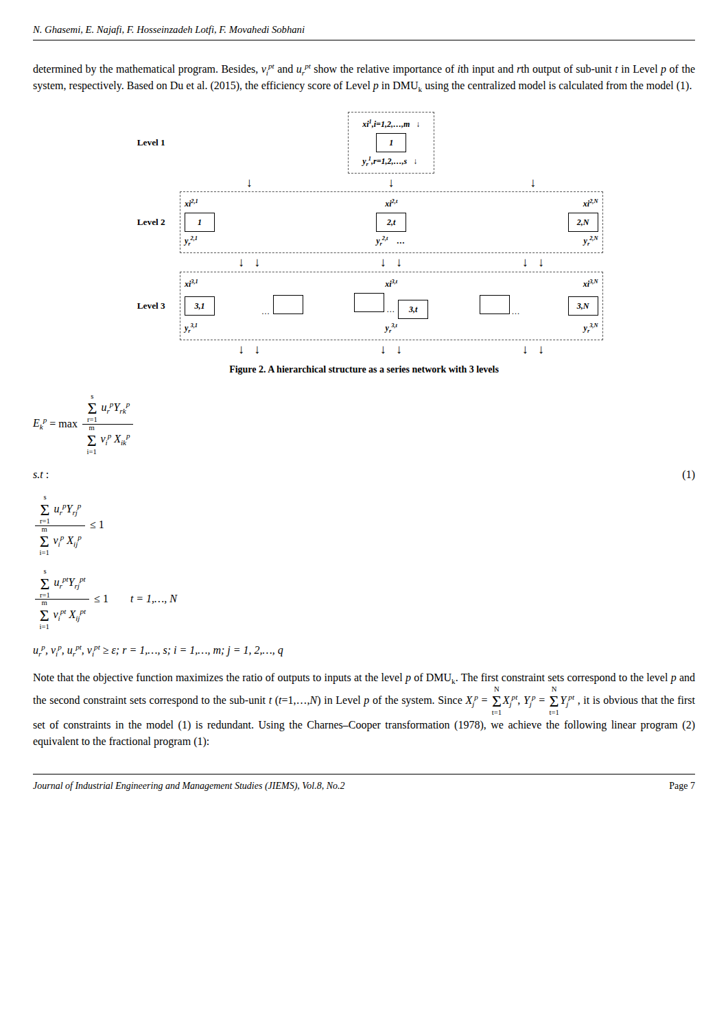N. Ghasemi, E. Najafi, F. Hosseinzadeh Lotfi, F. Movahedi Sobhani
determined by the mathematical program. Besides, vipt and urpt show the relative importance of ith input and rth output of sub-unit t in Level p of the system, respectively. Based on Du et al. (2015), the efficiency score of Level p in DMUk using the centralized model is calculated from the model (1).
| Level 1 | xi 1 ,i=1,2,…,m ↓ 1 y r 1 ,r=1,2,…,s ↓ |
| | ↓ | ↓ | ↓ |
| Level 2 | / xi 2,1 / xi 2,t / xi 2,N / / 1 / 2, t / 2, N / / y r 2,1 / y r 2,t … / y r 2,N / |
| | ↓ ↓ | ↓ ↓ | ↓ ↓ |
| Level 3 | / xi 3,1 / / xi 3,t / / xi 3,N / / 3,1 / … / … 3, t / … / 3, N / / y r 3,1 / / y r 3,t / / y r 3,N / |
| | ↓ ↓ | ↓ ↓ | ↓ ↓ |
Figure 2. A hierarchical structure as a series network with 3 levels
Ekp = max sΣr=1 urpYrkp mΣi=1 vip Xikp
s.t : (1)
sΣr=1 urpYrjp mΣi=1 vip Xijp ≤ 1
sΣr=1 urptYrjpt mΣi=1 vipt Xijpt ≤ 1 t = 1,…, N
urp, vip, urpt, vipt ≥ ε; r = 1,…, s; i = 1,…, m; j = 1, 2,…, q
Note that the objective function maximizes the ratio of outputs to inputs at the level p of DMUk. The first constraint sets correspond to the level p and the second constraint sets correspond to the sub-unit t (t=1,…,N) in Level p of the system. Since Xjp = NΣt=1 Xjpt, Yjp = NΣt=1 Yjpt , it is obvious that the first set of constraints in the model (1) is redundant. Using the Charnes–Cooper transformation (1978), we achieve the following linear program (2) equivalent to the fractional program (1):
Journal of Industrial Engineering and Management Studies (JIEMS), Vol.8, No.2 Page 7